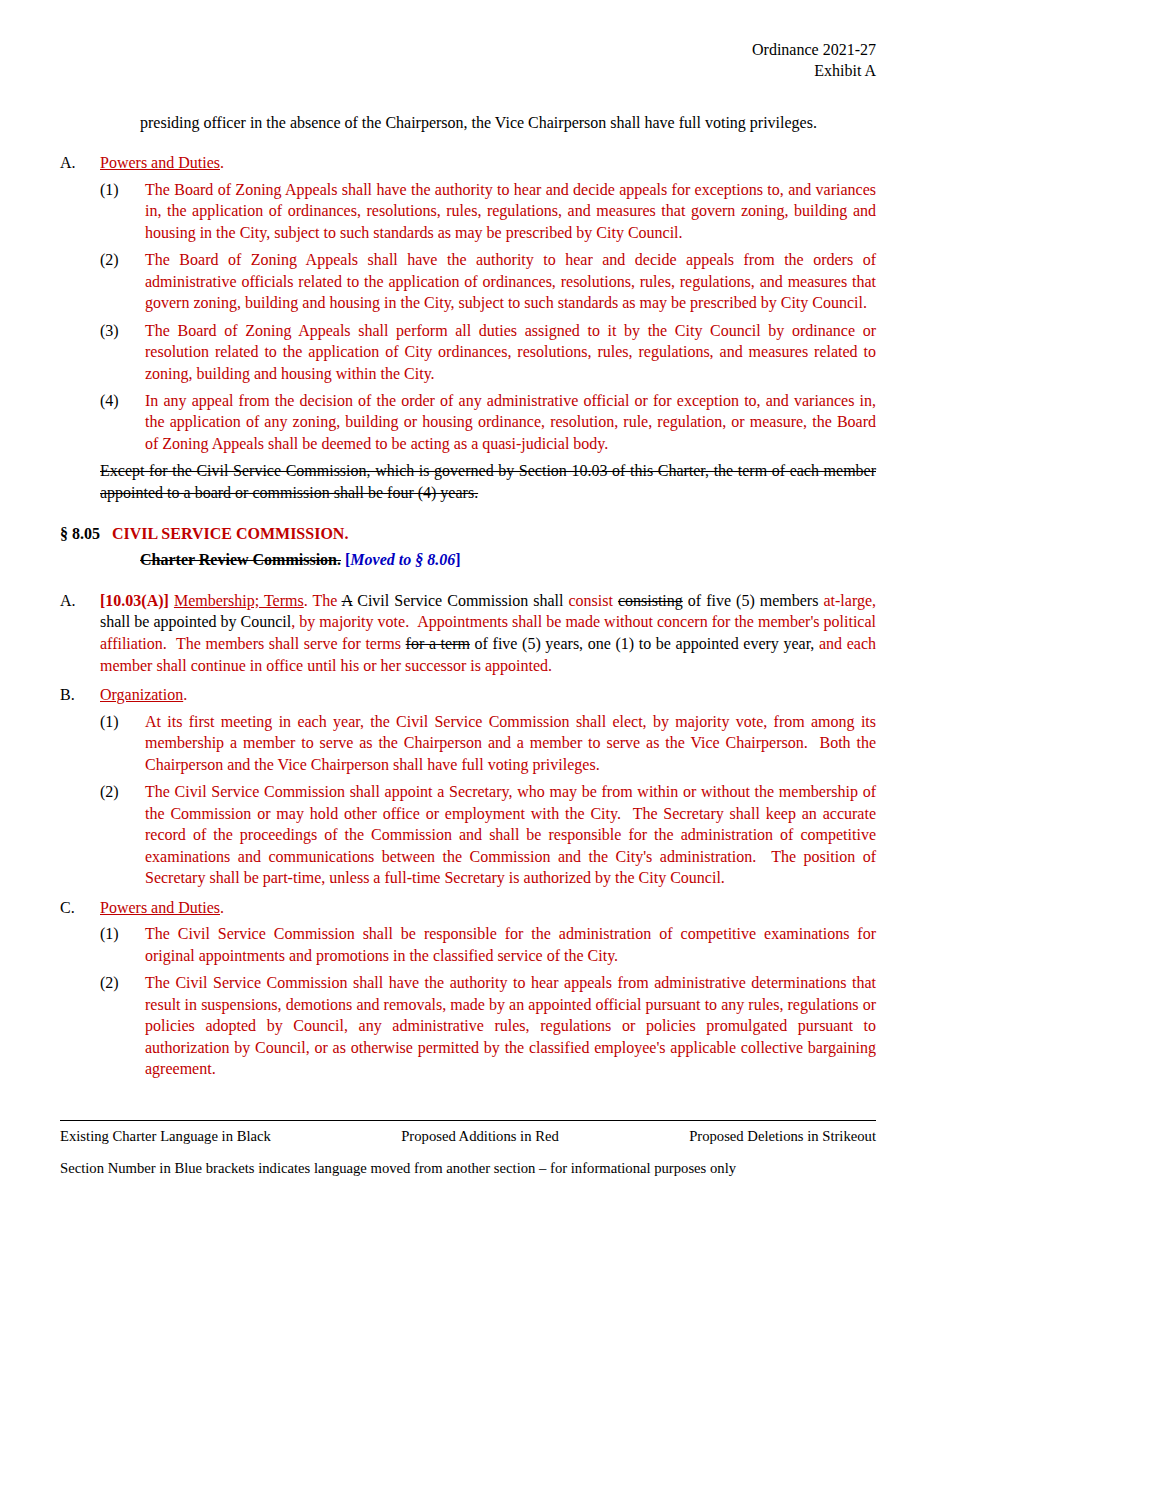Ordinance 2021-27
Exhibit A
presiding officer in the absence of the Chairperson, the Vice Chairperson shall have full voting privileges.
Powers and Duties.
The Board of Zoning Appeals shall have the authority to hear and decide appeals for exceptions to, and variances in, the application of ordinances, resolutions, rules, regulations, and measures that govern zoning, building and housing in the City, subject to such standards as may be prescribed by City Council.
The Board of Zoning Appeals shall have the authority to hear and decide appeals from the orders of administrative officials related to the application of ordinances, resolutions, rules, regulations, and measures that govern zoning, building and housing in the City, subject to such standards as may be prescribed by City Council.
The Board of Zoning Appeals shall perform all duties assigned to it by the City Council by ordinance or resolution related to the application of City ordinances, resolutions, rules, regulations, and measures related to zoning, building and housing within the City.
In any appeal from the decision of the order of any administrative official or for exception to, and variances in, the application of any zoning, building or housing ordinance, resolution, rule, regulation, or measure, the Board of Zoning Appeals shall be deemed to be acting as a quasi-judicial body.
Except for the Civil Service Commission, which is governed by Section 10.03 of this Charter, the term of each member appointed to a board or commission shall be four (4) years.
§ 8.05 CIVIL SERVICE COMMISSION.
Charter Review Commission. [Moved to § 8.06]
[10.03(A)] Membership; Terms. The A Civil Service Commission shall consist consisting of five (5) members at-large, shall be appointed by Council, by majority vote. Appointments shall be made without concern for the member's political affiliation. The members shall serve for terms for a term of five (5) years, one (1) to be appointed every year, and each member shall continue in office until his or her successor is appointed.
Organization.
At its first meeting in each year, the Civil Service Commission shall elect, by majority vote, from among its membership a member to serve as the Chairperson and a member to serve as the Vice Chairperson. Both the Chairperson and the Vice Chairperson shall have full voting privileges.
The Civil Service Commission shall appoint a Secretary, who may be from within or without the membership of the Commission or may hold other office or employment with the City. The Secretary shall keep an accurate record of the proceedings of the Commission and shall be responsible for the administration of competitive examinations and communications between the Commission and the City's administration. The position of Secretary shall be part-time, unless a full-time Secretary is authorized by the City Council.
Powers and Duties.
The Civil Service Commission shall be responsible for the administration of competitive examinations for original appointments and promotions in the classified service of the City.
The Civil Service Commission shall have the authority to hear appeals from administrative determinations that result in suspensions, demotions and removals, made by an appointed official pursuant to any rules, regulations or policies adopted by Council, any administrative rules, regulations or policies promulgated pursuant to authorization by Council, or as otherwise permitted by the classified employee's applicable collective bargaining agreement.
Existing Charter Language in Black Proposed Additions in Red Proposed Deletions in Strikeout
Section Number in Blue brackets indicates language moved from another section – for informational purposes only